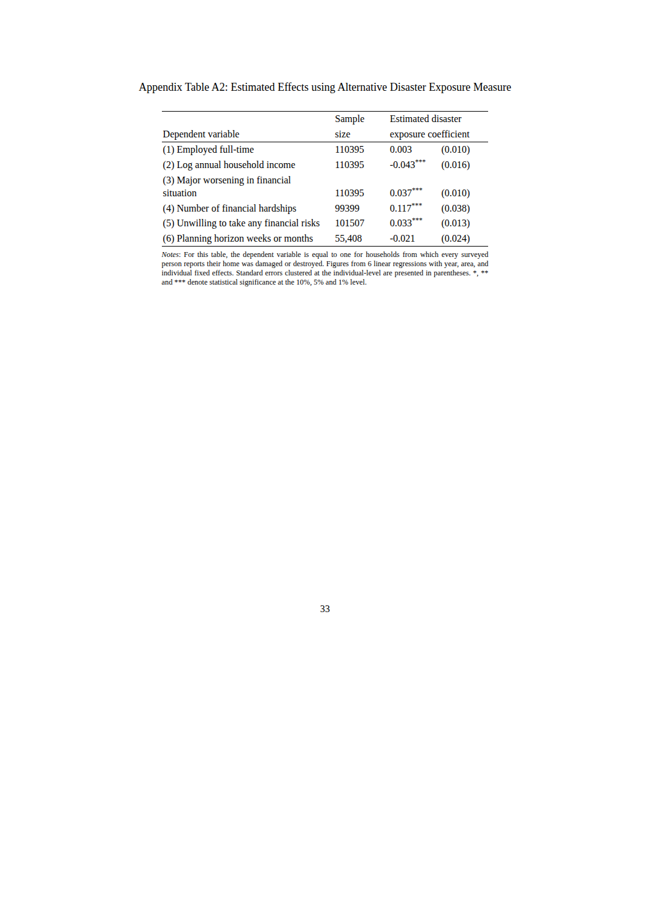Appendix Table A2: Estimated Effects using Alternative Disaster Exposure Measure
| | Sample | Estimated disaster |
| Dependent variable | size | exposure coefficient |
| (1) Employed full-time | 110395 | 0.003 | (0.010) |
| (2) Log annual household income | 110395 | -0.043 *** | (0.016) |
| (3) Major worsening in financial situation | 110395 | 0.037 *** | (0.010) |
| (4) Number of financial hardships | 99399 | 0.117 *** | (0.038) |
| (5) Unwilling to take any financial risks | 101507 | 0.033 *** | (0.013) |
| (6) Planning horizon weeks or months | 55,408 | -0.021 | (0.024) |
Notes: For this table, the dependent variable is equal to one for households from which every surveyed person reports their home was damaged or destroyed. Figures from 6 linear regressions with year, area, and individual fixed effects. Standard errors clustered at the individual-level are presented in parentheses. *, ** and *** denote statistical significance at the 10%, 5% and 1% level.
33